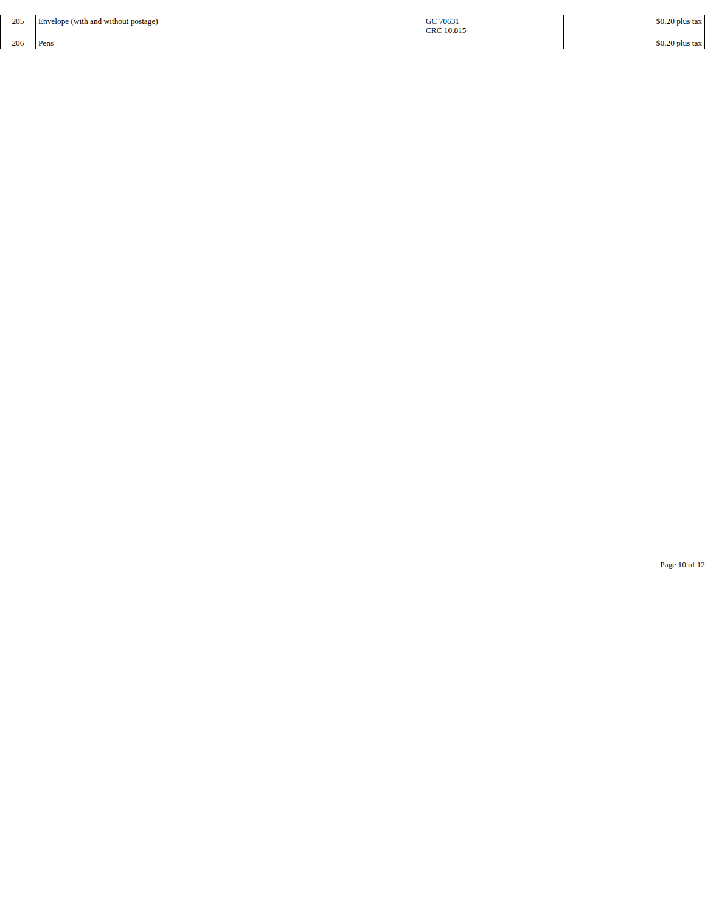| 205 | Envelope (with and without postage) | GC 70631 CRC 10.815 | $0.20 plus tax |
| 206 | Pens | | $0.20 plus tax |
Page 10 of 12